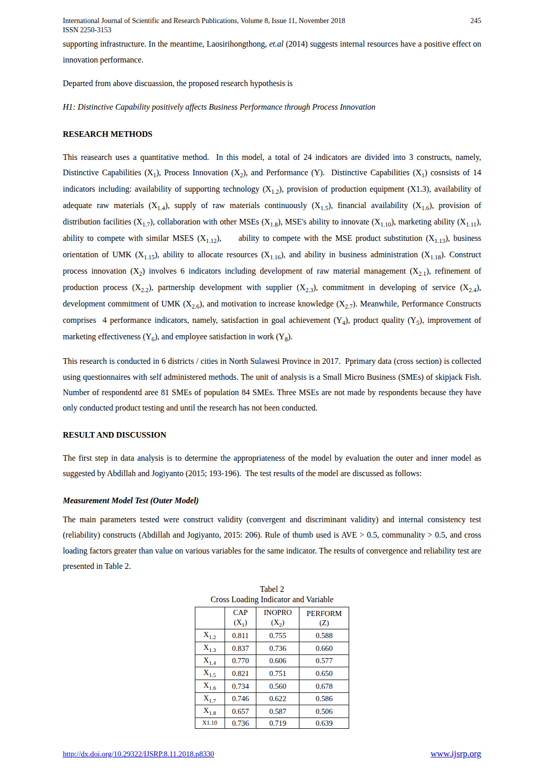International Journal of Scientific and Research Publications, Volume 8, Issue 11, November 2018
ISSN 2250-3153
245
supporting infrastructure. In the meantime, Laosirihongthong, et.al (2014) suggests internal resources have a positive effect on innovation performance.
Departed from above discuassion, the proposed research hypothesis is
H1: Distinctive Capability positively affects Business Performance through Process Innovation
RESEARCH METHODS
This reasearch uses a quantitative method. In this model, a total of 24 indicators are divided into 3 constructs, namely, Distinctive Capabilities (X1), Process Innovation (X2), and Performance (Y). Distinctive Capabilities (X1) cosnsists of 14 indicators including: availability of supporting technology (X1.2), provision of production equipment (X1.3), availability of adequate raw materials (X1.4), supply of raw materials continuously (X1.5), financial availability (X1.6), provision of distribution facilities (X1.7), collaboration with other MSEs (X1.8), MSE's ability to innovate (X1.10), marketing ability (X1.11), ability to compete with similar MSES (X1.12), ability to compete with the MSE product substitution (X1.13), business orientation of UMK (X1.15), ability to allocate resources (X1.16), and ability in business administration (X1.18). Construct process innovation (X2) involves 6 indicators including development of raw material management (X2.1), refinement of production process (X2.2), partnership development with supplier (X2.3), commitment in developing of service (X2.4), development commitment of UMK (X2.6), and motivation to increase knowledge (X2.7). Meanwhile, Performance Constructs comprises 4 performance indicators, namely, satisfaction in goal achievement (Y4), product quality (Y5), improvement of marketing effectiveness (Y6), and employee satisfaction in work (Y8).
This research is conducted in 6 districts / cities in North Sulawesi Province in 2017. Pprimary data (cross section) is collected using questionnaires with self administered methods. The unit of analysis is a Small Micro Business (SMEs) of skipjack Fish. Number of respondentd aree 81 SMEs of population 84 SMEs. Three MSEs are not made by respondents because they have only conducted product testing and until the research has not been conducted.
RESULT AND DISCUSSION
The first step in data analysis is to determine the appropriateness of the model by evaluation the outer and inner model as suggested by Abdillah and Jogiyanto (2015; 193-196). The test results of the model are discussed as follows:
Measurement Model Test (Outer Model)
The main parameters tested were construct validity (convergent and discriminant validity) and internal consistency test (reliability) constructs (Abdillah and Jogiyanto, 2015: 206). Rule of thumb used is AVE > 0.5, communality > 0.5, and cross loading factors greater than value on various variables for the same indicator. The results of convergence and reliability test are presented in Table 2.
Tabel 2 Cross Loading Indicator and Variable
| | CAP (X 1 ) | INOPRO (X 2 ) | PERFORM (Z) |
| --- | --- | --- | --- |
| X 1.2 | 0.811 | 0.755 | 0.588 |
| X 1.3 | 0.837 | 0.736 | 0.660 |
| X 1.4 | 0.770 | 0.606 | 0.577 |
| X 1.5 | 0.821 | 0.751 | 0.650 |
| X 1.6 | 0.734 | 0.560 | 0.678 |
| X 1.7 | 0.746 | 0.622 | 0.586 |
| X 1.8 | 0.657 | 0.587 | 0.506 |
| X1.10 | 0.736 | 0.719 | 0.639 |
http://dx.doi.org/10.29322/IJSRP.8.11.2018.p8330
www.ijsrp.org